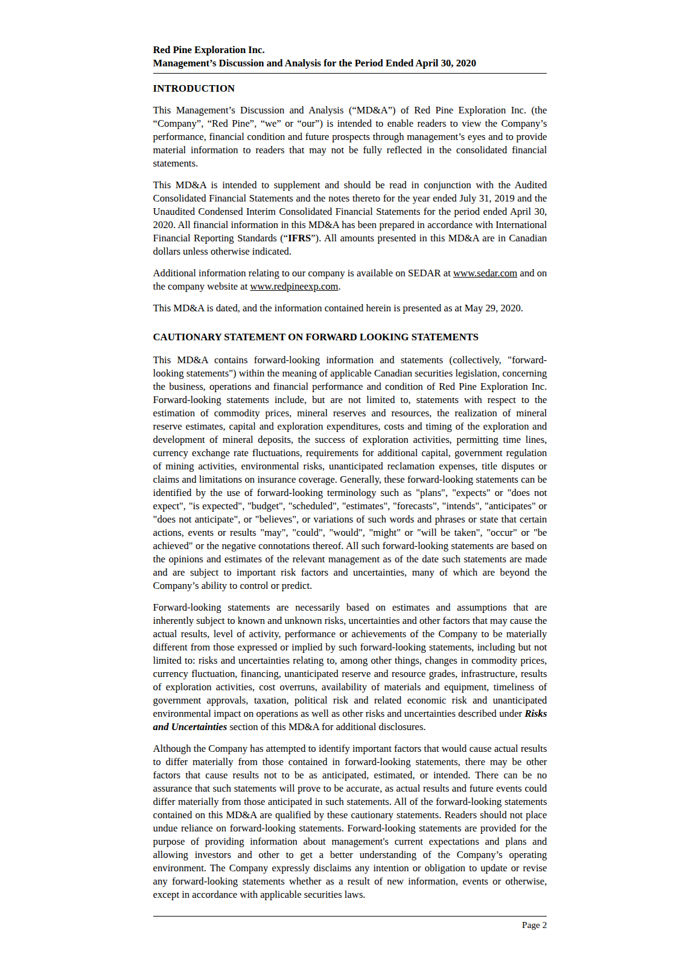Red Pine Exploration Inc. Management’s Discussion and Analysis for the Period Ended April 30, 2020
INTRODUCTION
This Management’s Discussion and Analysis (“MD&A”) of Red Pine Exploration Inc. (the “Company”, “Red Pine”, “we” or “our”) is intended to enable readers to view the Company’s performance, financial condition and future prospects through management’s eyes and to provide material information to readers that may not be fully reflected in the consolidated financial statements.
This MD&A is intended to supplement and should be read in conjunction with the Audited Consolidated Financial Statements and the notes thereto for the year ended July 31, 2019 and the Unaudited Condensed Interim Consolidated Financial Statements for the period ended April 30, 2020. All financial information in this MD&A has been prepared in accordance with International Financial Reporting Standards (“IFRS”). All amounts presented in this MD&A are in Canadian dollars unless otherwise indicated.
Additional information relating to our company is available on SEDAR at www.sedar.com and on the company website at www.redpineexp.com.
This MD&A is dated, and the information contained herein is presented as at May 29, 2020.
CAUTIONARY STATEMENT ON FORWARD LOOKING STATEMENTS
This MD&A contains forward-looking information and statements (collectively, "forward-looking statements") within the meaning of applicable Canadian securities legislation, concerning the business, operations and financial performance and condition of Red Pine Exploration Inc. Forward-looking statements include, but are not limited to, statements with respect to the estimation of commodity prices, mineral reserves and resources, the realization of mineral reserve estimates, capital and exploration expenditures, costs and timing of the exploration and development of mineral deposits, the success of exploration activities, permitting time lines, currency exchange rate fluctuations, requirements for additional capital, government regulation of mining activities, environmental risks, unanticipated reclamation expenses, title disputes or claims and limitations on insurance coverage. Generally, these forward-looking statements can be identified by the use of forward-looking terminology such as "plans", "expects" or "does not expect", "is expected", "budget", "scheduled", "estimates", "forecasts", "intends", "anticipates" or "does not anticipate", or "believes", or variations of such words and phrases or state that certain actions, events or results "may", "could", "would", "might" or "will be taken", "occur" or "be achieved" or the negative connotations thereof. All such forward-looking statements are based on the opinions and estimates of the relevant management as of the date such statements are made and are subject to important risk factors and uncertainties, many of which are beyond the Company’s ability to control or predict.
Forward-looking statements are necessarily based on estimates and assumptions that are inherently subject to known and unknown risks, uncertainties and other factors that may cause the actual results, level of activity, performance or achievements of the Company to be materially different from those expressed or implied by such forward-looking statements, including but not limited to: risks and uncertainties relating to, among other things, changes in commodity prices, currency fluctuation, financing, unanticipated reserve and resource grades, infrastructure, results of exploration activities, cost overruns, availability of materials and equipment, timeliness of government approvals, taxation, political risk and related economic risk and unanticipated environmental impact on operations as well as other risks and uncertainties described under Risks and Uncertainties section of this MD&A for additional disclosures.
Although the Company has attempted to identify important factors that would cause actual results to differ materially from those contained in forward-looking statements, there may be other factors that cause results not to be as anticipated, estimated, or intended. There can be no assurance that such statements will prove to be accurate, as actual results and future events could differ materially from those anticipated in such statements. All of the forward-looking statements contained on this MD&A are qualified by these cautionary statements. Readers should not place undue reliance on forward-looking statements. Forward-looking statements are provided for the purpose of providing information about management's current expectations and plans and allowing investors and other to get a better understanding of the Company’s operating environment. The Company expressly disclaims any intention or obligation to update or revise any forward-looking statements whether as a result of new information, events or otherwise, except in accordance with applicable securities laws.
Page 2